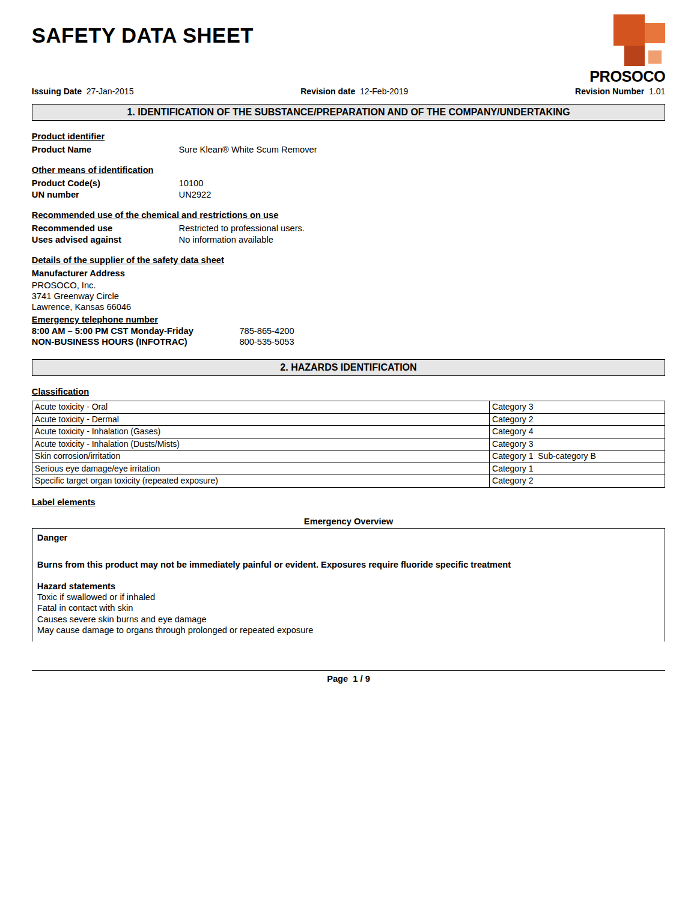PROSOCO
SAFETY DATA SHEET
Issuing Date 27-Jan-2015
Revision date 12-Feb-2019
Revision Number 1.01
1. IDENTIFICATION OF THE SUBSTANCE/PREPARATION AND OF THE COMPANY/UNDERTAKING
Product identifier
Product Name
Sure Klean® White Scum Remover
Other means of identification
Product Code(s)
10100
UN number
UN2922
Recommended use of the chemical and restrictions on use
Recommended use
Restricted to professional users.
Uses advised against
No information available
Details of the supplier of the safety data sheet
Manufacturer Address
PROSOCO, Inc.
3741 Greenway Circle
Lawrence, Kansas 66046
Emergency telephone number
8:00 AM – 5:00 PM CST Monday-Friday
785-865-4200
NON-BUSINESS HOURS (INFOTRAC)
800-535-5053
2. HAZARDS IDENTIFICATION
Classification
| Acute toxicity - Oral | Category 3 |
| Acute toxicity - Dermal | Category 2 |
| Acute toxicity - Inhalation (Gases) | Category 4 |
| Acute toxicity - Inhalation (Dusts/Mists) | Category 3 |
| Skin corrosion/irritation | Category 1 Sub-category B |
| Serious eye damage/eye irritation | Category 1 |
| Specific target organ toxicity (repeated exposure) | Category 2 |
Label elements
Emergency Overview
Danger
Burns from this product may not be immediately painful or evident. Exposures require fluoride specific treatment
Hazard statements
Toxic if swallowed or if inhaled
Fatal in contact with skin
Causes severe skin burns and eye damage
May cause damage to organs through prolonged or repeated exposure
Page 1 / 9